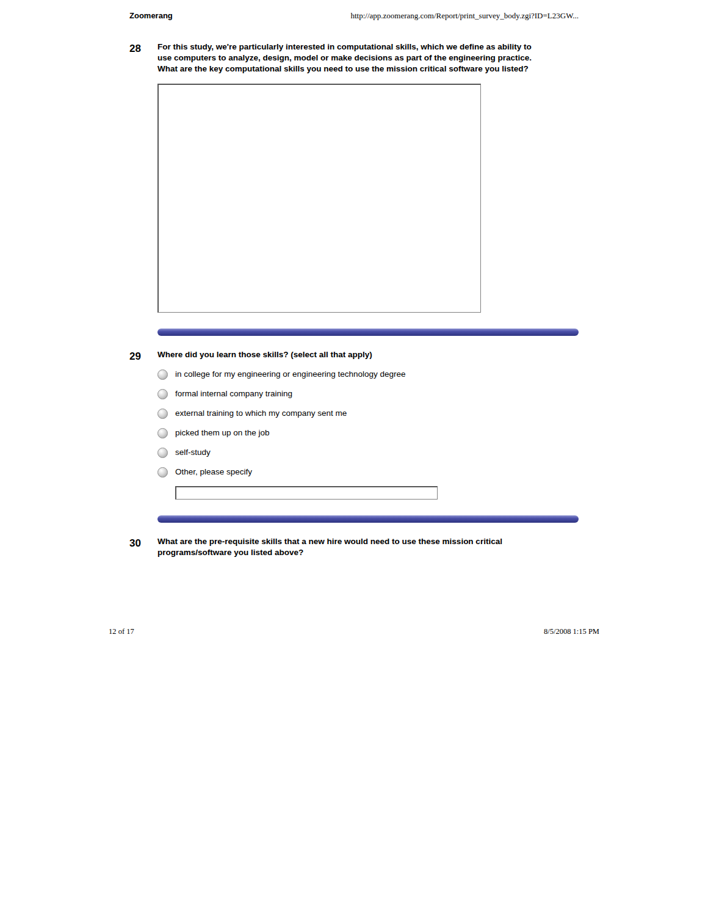Zoomerang
http://app.zoomerang.com/Report/print_survey_body.zgi?ID=L23GW...
28
For this study, we're particularly interested in computational skills, which we define as ability to use computers to analyze, design, model or make decisions as part of the engineering practice. What are the key computational skills you need to use the mission critical software you listed?
29
Where did you learn those skills? (select all that apply)
in college for my engineering or engineering technology degree
formal internal company training
external training to which my company sent me
picked them up on the job
self-study
Other, please specify
30
What are the pre-requisite skills that a new hire would need to use these mission critical programs/software you listed above?
12 of 17
8/5/2008 1:15 PM